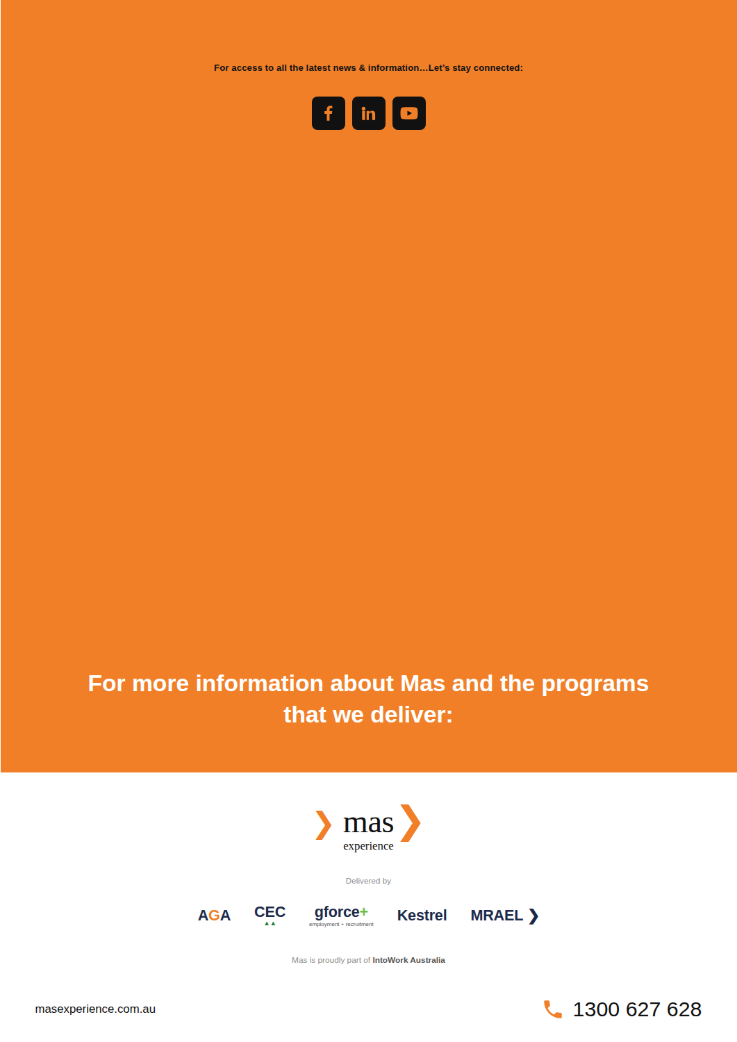For access to all the latest news & information…Let’s stay connected:
For more information about Mas and the programs that we deliver:
❯
mas
experience
❯
Delivered by
AGA CEC▲▲ gforce+employment + recruitment Kestrel MRAEL ❯
Mas is proudly part of IntoWork Australia
masexperience.com.au
1300 627 628